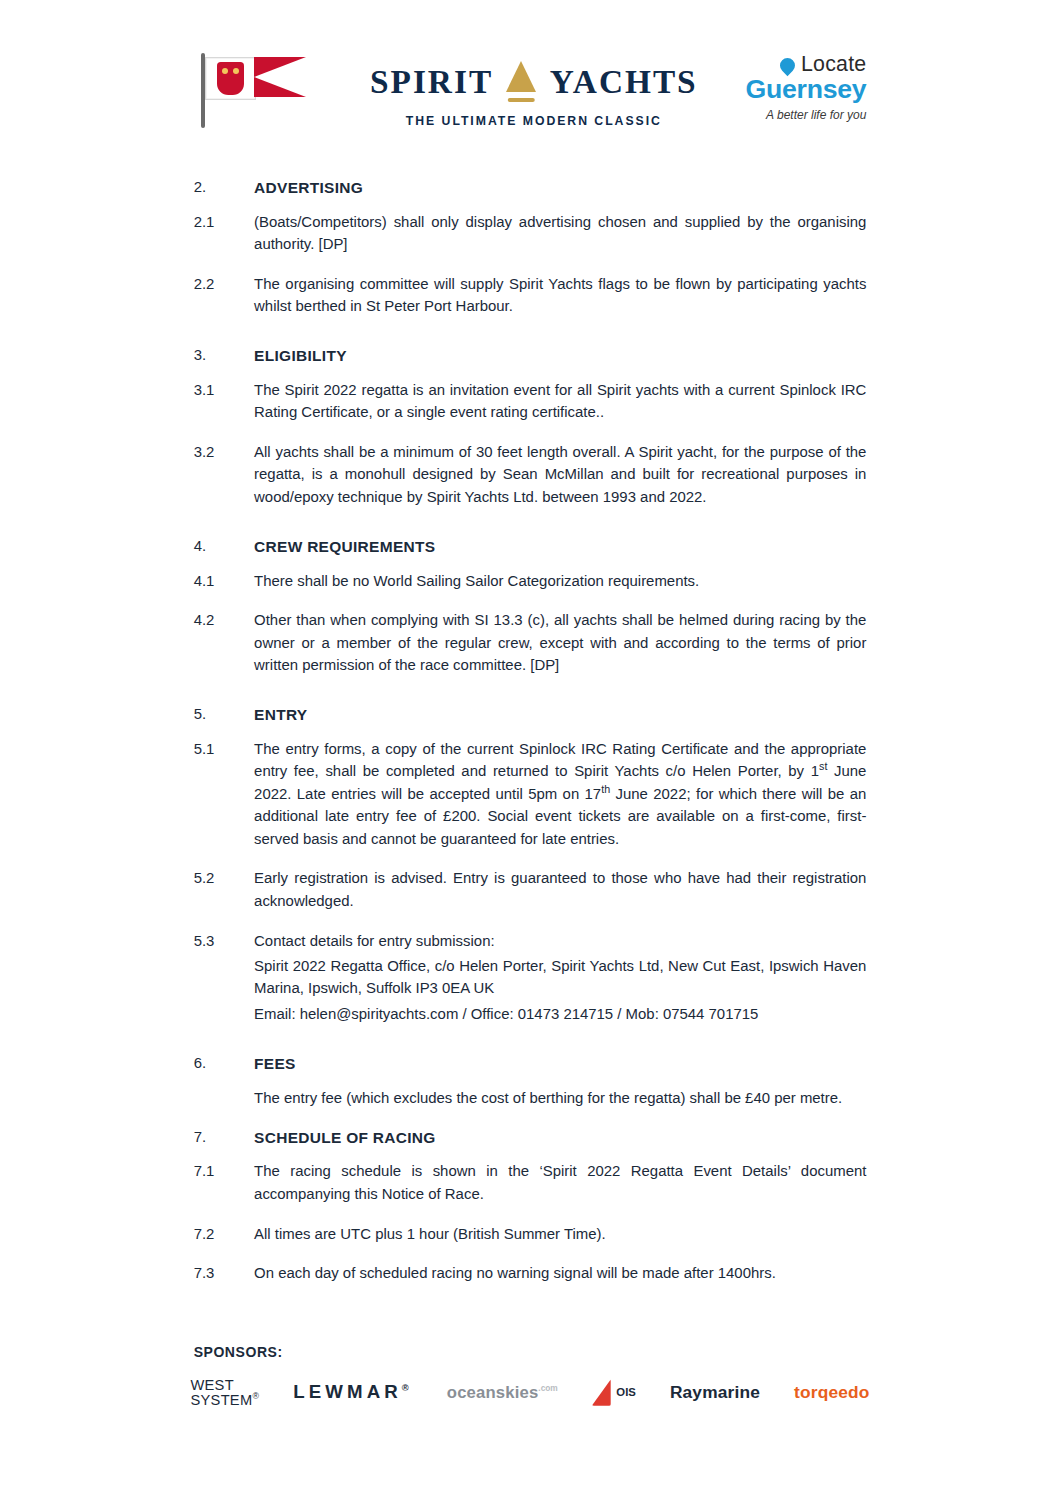SPIRIT YACHTS
The Ultimate Modern Classic
Locate
Guernsey
A better life for you
2.
ADVERTISING
2.1
(Boats/Competitors) shall only display advertising chosen and supplied by the organising authority. [DP]
2.2
The organising committee will supply Spirit Yachts flags to be flown by participating yachts whilst berthed in St Peter Port Harbour.
3.
ELIGIBILITY
3.1
The Spirit 2022 regatta is an invitation event for all Spirit yachts with a current Spinlock IRC Rating Certificate, or a single event rating certificate..
3.2
All yachts shall be a minimum of 30 feet length overall. A Spirit yacht, for the purpose of the regatta, is a monohull designed by Sean McMillan and built for recreational purposes in wood/epoxy technique by Spirit Yachts Ltd. between 1993 and 2022.
4.
CREW REQUIREMENTS
4.1
There shall be no World Sailing Sailor Categorization requirements.
4.2
Other than when complying with SI 13.3 (c), all yachts shall be helmed during racing by the owner or a member of the regular crew, except with and according to the terms of prior written permission of the race committee. [DP]
5.
ENTRY
5.1
The entry forms, a copy of the current Spinlock IRC Rating Certificate and the appropriate entry fee, shall be completed and returned to Spirit Yachts c/o Helen Porter, by 1st June 2022. Late entries will be accepted until 5pm on 17th June 2022; for which there will be an additional late entry fee of £200. Social event tickets are available on a first-come, first-served basis and cannot be guaranteed for late entries.
5.2
Early registration is advised. Entry is guaranteed to those who have had their registration acknowledged.
5.3
Contact details for entry submission:
Spirit 2022 Regatta Office, c/o Helen Porter, Spirit Yachts Ltd, New Cut East, Ipswich Haven Marina, Ipswich, Suffolk IP3 0EA UK
Email: helen@spirityachts.com / Office: 01473 214715 / Mob: 07544 701715
6.
FEES
The entry fee (which excludes the cost of berthing for the regatta) shall be £40 per metre.
7.
SCHEDULE OF RACING
7.1
The racing schedule is shown in the ‘Spirit 2022 Regatta Event Details’ document accompanying this Notice of Race.
7.2
All times are UTC plus 1 hour (British Summer Time).
7.3
On each day of scheduled racing no warning signal will be made after 1400hrs.
SPONSORS:
WEST SYSTEM®
LEWMAR®
oceanskies.com
OIS
Raymarine
torqeedo